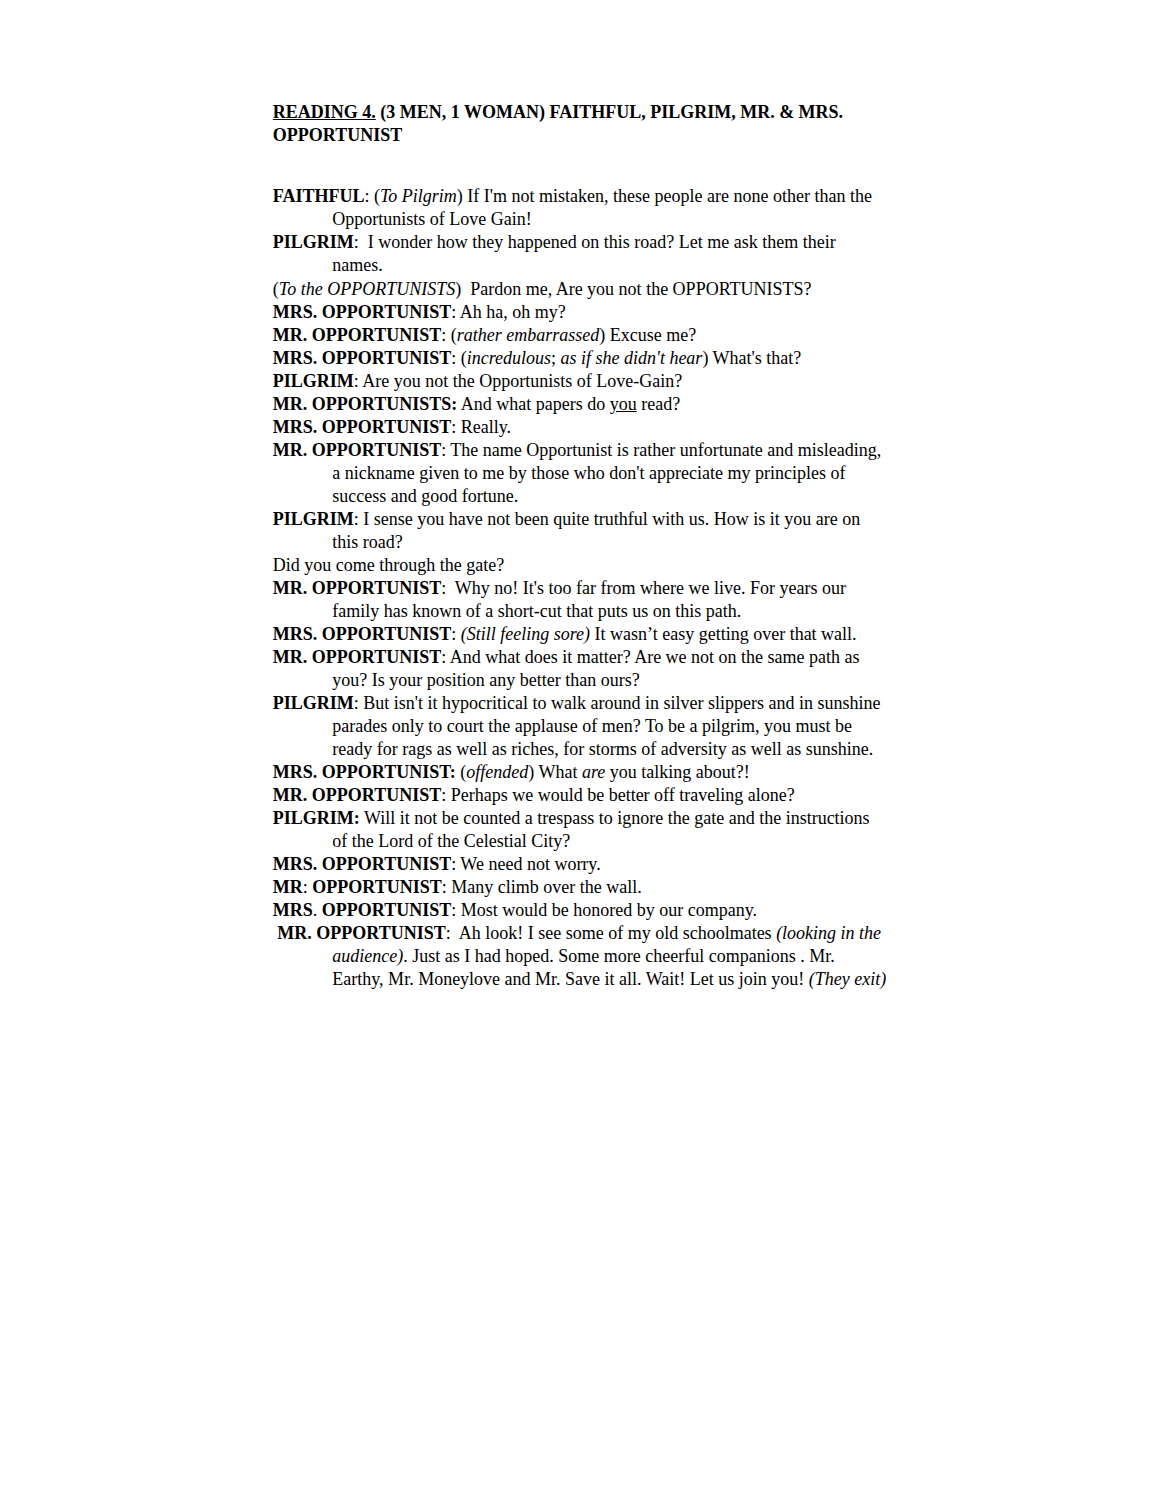READING 4. (3 MEN, 1 WOMAN) FAITHFUL, PILGRIM, MR. & MRS. OPPORTUNIST
FAITHFUL: (To Pilgrim) If I'm not mistaken, these people are none other than the Opportunists of Love Gain!
PILGRIM: I wonder how they happened on this road? Let me ask them their names.
(To the OPPORTUNISTS) Pardon me, Are you not the OPPORTUNISTS?
MRS. OPPORTUNIST: Ah ha, oh my?
MR. OPPORTUNIST: (rather embarrassed) Excuse me?
MRS. OPPORTUNIST: (incredulous; as if she didn't hear) What's that?
PILGRIM: Are you not the Opportunists of Love-Gain?
MR. OPPORTUNISTS: And what papers do you read?
MRS. OPPORTUNIST: Really.
MR. OPPORTUNIST: The name Opportunist is rather unfortunate and misleading, a nickname given to me by those who don't appreciate my principles of success and good fortune.
PILGRIM: I sense you have not been quite truthful with us. How is it you are on this road?
Did you come through the gate?
MR. OPPORTUNIST: Why no! It's too far from where we live. For years our family has known of a short-cut that puts us on this path.
MRS. OPPORTUNIST: (Still feeling sore) It wasn’t easy getting over that wall.
MR. OPPORTUNIST: And what does it matter? Are we not on the same path as you? Is your position any better than ours?
PILGRIM: But isn't it hypocritical to walk around in silver slippers and in sunshine parades only to court the applause of men? To be a pilgrim, you must be ready for rags as well as riches, for storms of adversity as well as sunshine.
MRS. OPPORTUNIST: (offended) What are you talking about?!
MR. OPPORTUNIST: Perhaps we would be better off traveling alone?
PILGRIM: Will it not be counted a trespass to ignore the gate and the instructions of the Lord of the Celestial City?
MRS. OPPORTUNIST: We need not worry.
MR: OPPORTUNIST: Many climb over the wall.
MRS. OPPORTUNIST: Most would be honored by our company.
MR. OPPORTUNIST: Ah look! I see some of my old schoolmates (looking in the audience). Just as I had hoped. Some more cheerful companions . Mr. Earthy, Mr. Moneylove and Mr. Save it all. Wait! Let us join you! (They exit)